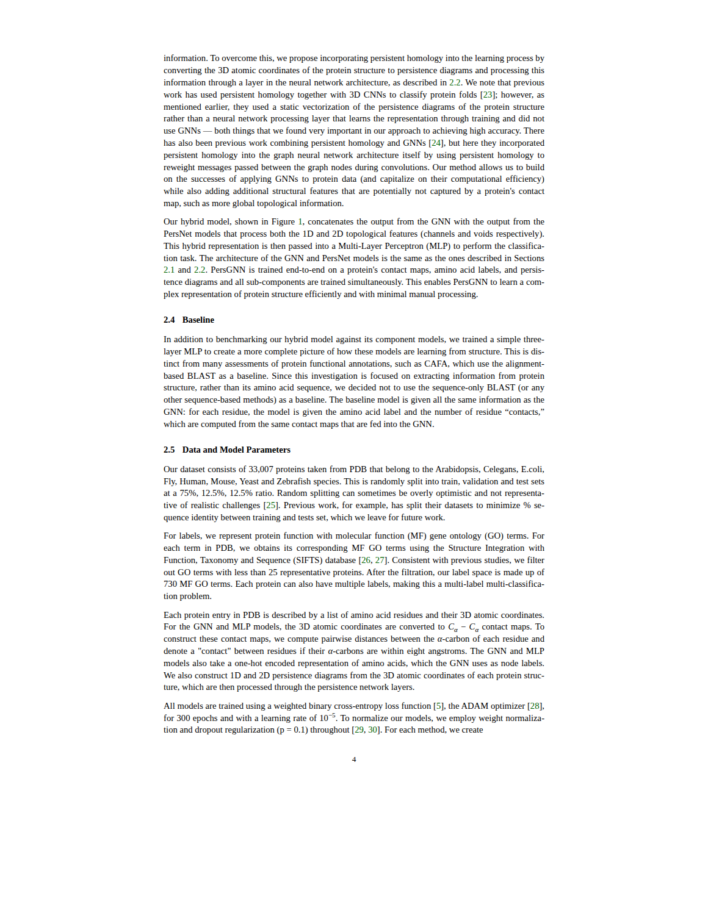information. To overcome this, we propose incorporating persistent homology into the learning process by converting the 3D atomic coordinates of the protein structure to persistence diagrams and processing this information through a layer in the neural network architecture, as described in 2.2. We note that previous work has used persistent homology together with 3D CNNs to classify protein folds [23]; however, as mentioned earlier, they used a static vectorization of the persistence diagrams of the protein structure rather than a neural network processing layer that learns the representation through training and did not use GNNs — both things that we found very important in our approach to achieving high accuracy. There has also been previous work combining persistent homology and GNNs [24], but here they incorporated persistent homology into the graph neural network architecture itself by using persistent homology to reweight messages passed between the graph nodes during convolutions. Our method allows us to build on the successes of applying GNNs to protein data (and capitalize on their computational efficiency) while also adding additional structural features that are potentially not captured by a protein's contact map, such as more global topological information.
Our hybrid model, shown in Figure 1, concatenates the output from the GNN with the output from the PersNet models that process both the 1D and 2D topological features (channels and voids respectively). This hybrid representation is then passed into a Multi-Layer Perceptron (MLP) to perform the classification task. The architecture of the GNN and PersNet models is the same as the ones described in Sections 2.1 and 2.2. PersGNN is trained end-to-end on a protein's contact maps, amino acid labels, and persistence diagrams and all sub-components are trained simultaneously. This enables PersGNN to learn a complex representation of protein structure efficiently and with minimal manual processing.
2.4 Baseline
In addition to benchmarking our hybrid model against its component models, we trained a simple three-layer MLP to create a more complete picture of how these models are learning from structure. This is distinct from many assessments of protein functional annotations, such as CAFA, which use the alignment-based BLAST as a baseline. Since this investigation is focused on extracting information from protein structure, rather than its amino acid sequence, we decided not to use the sequence-only BLAST (or any other sequence-based methods) as a baseline. The baseline model is given all the same information as the GNN: for each residue, the model is given the amino acid label and the number of residue “contacts,” which are computed from the same contact maps that are fed into the GNN.
2.5 Data and Model Parameters
Our dataset consists of 33,007 proteins taken from PDB that belong to the Arabidopsis, Celegans, E.coli, Fly, Human, Mouse, Yeast and Zebrafish species. This is randomly split into train, validation and test sets at a 75%, 12.5%, 12.5% ratio. Random splitting can sometimes be overly optimistic and not representative of realistic challenges [25]. Previous work, for example, has split their datasets to minimize % sequence identity between training and tests set, which we leave for future work.
For labels, we represent protein function with molecular function (MF) gene ontology (GO) terms. For each term in PDB, we obtains its corresponding MF GO terms using the Structure Integration with Function, Taxonomy and Sequence (SIFTS) database [26, 27]. Consistent with previous studies, we filter out GO terms with less than 25 representative proteins. After the filtration, our label space is made up of 730 MF GO terms. Each protein can also have multiple labels, making this a multi-label multi-classification problem.
Each protein entry in PDB is described by a list of amino acid residues and their 3D atomic coordinates. For the GNN and MLP models, the 3D atomic coordinates are converted to Cα − Cα contact maps. To construct these contact maps, we compute pairwise distances between the α-carbon of each residue and denote a "contact" between residues if their α-carbons are within eight angstroms. The GNN and MLP models also take a one-hot encoded representation of amino acids, which the GNN uses as node labels. We also construct 1D and 2D persistence diagrams from the 3D atomic coordinates of each protein structure, which are then processed through the persistence network layers.
All models are trained using a weighted binary cross-entropy loss function [5], the ADAM optimizer [28], for 300 epochs and with a learning rate of 10−5. To normalize our models, we employ weight normalization and dropout regularization (p = 0.1) throughout [29, 30]. For each method, we create
4